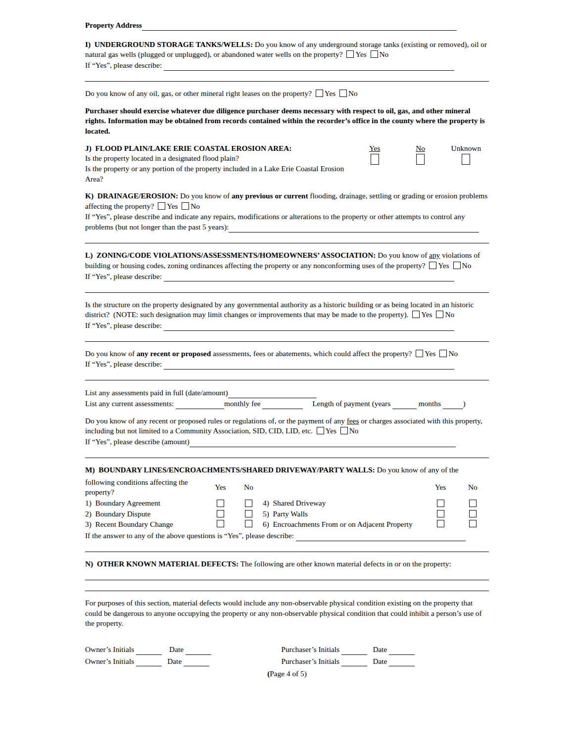Property Address
I) UNDERGROUND STORAGE TANKS/WELLS: Do you know of any underground storage tanks (existing or removed), oil or natural gas wells (plugged or unplugged), or abandoned water wells on the property? Yes No
If “Yes”, please describe:
Do you know of any oil, gas, or other mineral right leases on the property? Yes No
Purchaser should exercise whatever due diligence purchaser deems necessary with respect to oil, gas, and other mineral rights. Information may be obtained from records contained within the recorder’s office in the county where the property is located.
| J) FLOOD PLAIN/LAKE ERIE COASTAL EROSION AREA: | Yes | No | Unknown |
| Is the property located in a designated flood plain? | | | |
| Is the property or any portion of the property included in a Lake Erie Coastal Erosion Area? |
K) DRAINAGE/EROSION: Do you know of any previous or current flooding, drainage, settling or grading or erosion problems affecting the property? Yes No
If “Yes”, please describe and indicate any repairs, modifications or alterations to the property or other attempts to control any
problems (but not longer than the past 5 years):
L) ZONING/CODE VIOLATIONS/ASSESSMENTS/HOMEOWNERS’ ASSOCIATION: Do you know of any violations of building or housing codes, zoning ordinances affecting the property or any nonconforming uses of the property? Yes No
If “Yes”, please describe:
Is the structure on the property designated by any governmental authority as a historic building or as being located in an historic district? (NOTE: such designation may limit changes or improvements that may be made to the property). Yes No
If “Yes”, please describe:
Do you know of any recent or proposed assessments, fees or abatements, which could affect the property? Yes No
If “Yes”, please describe:
List any assessments paid in full (date/amount)
List any current assessments: monthly fee Length of payment (years months )
Do you know of any recent or proposed rules or regulations of, or the payment of any fees or charges associated with this property, including but not limited to a Community Association, SID, CID, LID, etc. Yes No
If “Yes”, please describe (amount)
M) BOUNDARY LINES/ENCROACHMENTS/SHARED DRIVEWAY/PARTY WALLS: Do you know of any of the
| following conditions affecting the property? | Yes | No | | Yes | No |
| 1) Boundary Agreement | | | 4) Shared Driveway | | |
| 2) Boundary Dispute | 5) Party Walls |
| 3) Recent Boundary Change | 6) Encroachments From or on Adjacent Property |
If the answer to any of the above questions is “Yes”, please describe:
N) OTHER KNOWN MATERIAL DEFECTS: The following are other known material defects in or on the property:
For purposes of this section, material defects would include any non-observable physical condition existing on the property that could be dangerous to anyone occupying the property or any non-observable physical condition that could inhibit a person’s use of the property.
| Owner’s Initials Date | Purchaser’s Initials Date |
| Owner’s Initials Date | Purchaser’s Initials Date |
(Page 4 of 5)